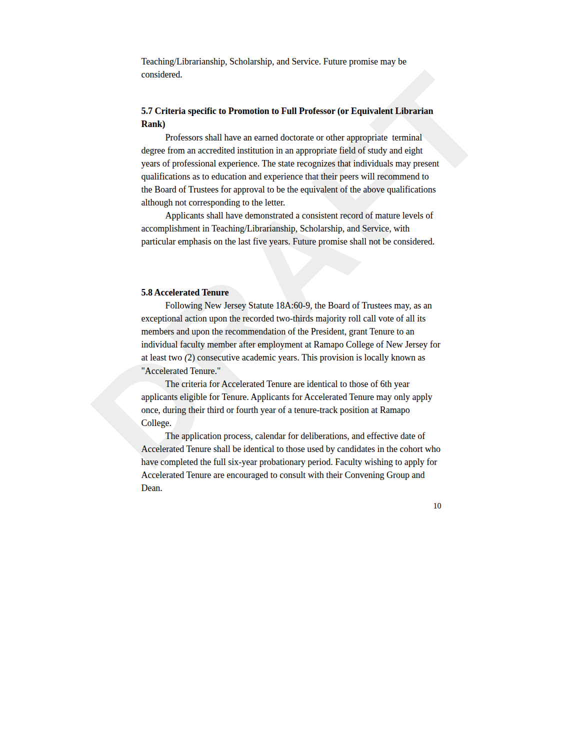DRAFT
Teaching/Librarianship, Scholarship, and Service. Future promise may be considered.
5.7 Criteria specific to Promotion to Full Professor (or Equivalent Librarian Rank)
Professors shall have an earned doctorate or other appropriate terminal degree from an accredited institution in an appropriate field of study and eight years of professional experience. The state recognizes that individuals may present qualifications as to education and experience that their peers will recommend to the Board of Trustees for approval to be the equivalent of the above qualifications although not corresponding to the letter.
Applicants shall have demonstrated a consistent record of mature levels of accomplishment in Teaching/Librarianship, Scholarship, and Service, with particular emphasis on the last five years. Future promise shall not be considered.
5.8 Accelerated Tenure
Following New Jersey Statute 18A:60-9, the Board of Trustees may, as an exceptional action upon the recorded two-thirds majority roll call vote of all its members and upon the recommendation of the President, grant Tenure to an individual faculty member after employment at Ramapo College of New Jersey for at least two (2) consecutive academic years. This provision is locally known as "Accelerated Tenure."
The criteria for Accelerated Tenure are identical to those of 6th year applicants eligible for Tenure. Applicants for Accelerated Tenure may only apply once, during their third or fourth year of a tenure-track position at Ramapo College.
The application process, calendar for deliberations, and effective date of Accelerated Tenure shall be identical to those used by candidates in the cohort who have completed the full six-year probationary period. Faculty wishing to apply for Accelerated Tenure are encouraged to consult with their Convening Group and Dean.
10